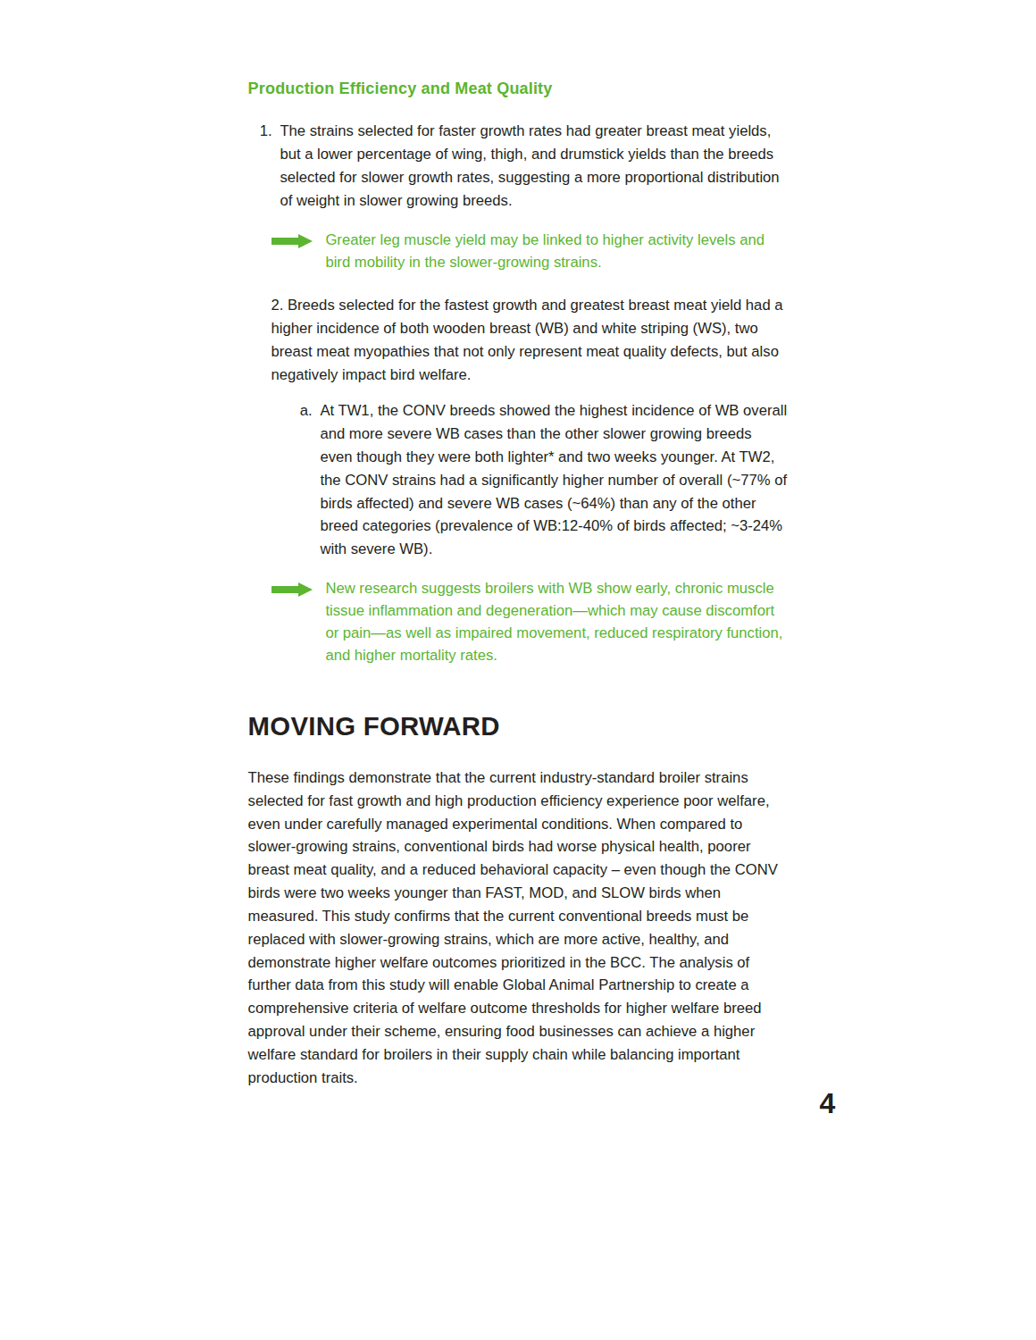Production Efficiency and Meat Quality
The strains selected for faster growth rates had greater breast meat yields, but a lower percentage of wing, thigh, and drumstick yields than the breeds selected for slower growth rates, suggesting a more proportional distribution of weight in slower growing breeds.
Greater leg muscle yield may be linked to higher activity levels and bird mobility in the slower-growing strains.
2. Breeds selected for the fastest growth and greatest breast meat yield had a higher incidence of both wooden breast (WB) and white striping (WS), two breast meat myopathies that not only represent meat quality defects, but also negatively impact bird welfare.
At TW1, the CONV breeds showed the highest incidence of WB overall and more severe WB cases than the other slower growing breeds even though they were both lighter* and two weeks younger. At TW2, the CONV strains had a significantly higher number of overall (~77% of birds affected) and severe WB cases (~64%) than any of the other breed categories (prevalence of WB:12-40% of birds affected; ~3-24% with severe WB).
New research suggests broilers with WB show early, chronic muscle tissue inflammation and degeneration—which may cause discomfort or pain—as well as impaired movement, reduced respiratory function, and higher mortality rates.
MOVING FORWARD
These findings demonstrate that the current industry-standard broiler strains selected for fast growth and high production efficiency experience poor welfare, even under carefully managed experimental conditions. When compared to slower-growing strains, conventional birds had worse physical health, poorer breast meat quality, and a reduced behavioral capacity – even though the CONV birds were two weeks younger than FAST, MOD, and SLOW birds when measured. This study confirms that the current conventional breeds must be replaced with slower-growing strains, which are more active, healthy, and demonstrate higher welfare outcomes prioritized in the BCC. The analysis of further data from this study will enable Global Animal Partnership to create a comprehensive criteria of welfare outcome thresholds for higher welfare breed approval under their scheme, ensuring food businesses can achieve a higher welfare standard for broilers in their supply chain while balancing important production traits.
4